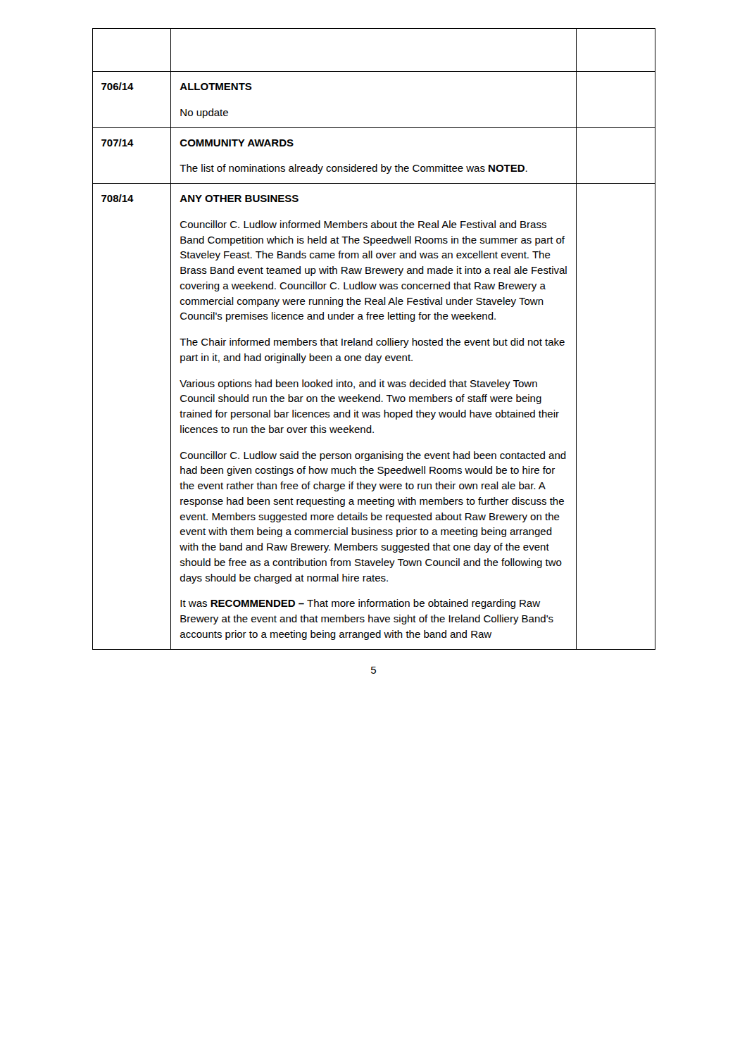| 706/14 | ALLOTMENTS No update | |
| 707/14 | COMMUNITY AWARDS The list of nominations already considered by the Committee was NOTED . | |
| 708/14 | ANY OTHER BUSINESS Councillor C. Ludlow informed Members about the Real Ale Festival and Brass Band Competition which is held at The Speedwell Rooms in the summer as part of Staveley Feast. The Bands came from all over and was an excellent event. The Brass Band event teamed up with Raw Brewery and made it into a real ale Festival covering a weekend. Councillor C. Ludlow was concerned that Raw Brewery a commercial company were running the Real Ale Festival under Staveley Town Council's premises licence and under a free letting for the weekend. The Chair informed members that Ireland colliery hosted the event but did not take part in it, and had originally been a one day event. Various options had been looked into, and it was decided that Staveley Town Council should run the bar on the weekend. Two members of staff were being trained for personal bar licences and it was hoped they would have obtained their licences to run the bar over this weekend. Councillor C. Ludlow said the person organising the event had been contacted and had been given costings of how much the Speedwell Rooms would be to hire for the event rather than free of charge if they were to run their own real ale bar. A response had been sent requesting a meeting with members to further discuss the event. Members suggested more details be requested about Raw Brewery on the event with them being a commercial business prior to a meeting being arranged with the band and Raw Brewery. Members suggested that one day of the event should be free as a contribution from Staveley Town Council and the following two days should be charged at normal hire rates. It was RECOMMENDED – That more information be obtained regarding Raw Brewery at the event and that members have sight of the Ireland Colliery Band's accounts prior to a meeting being arranged with the band and Raw | |
5